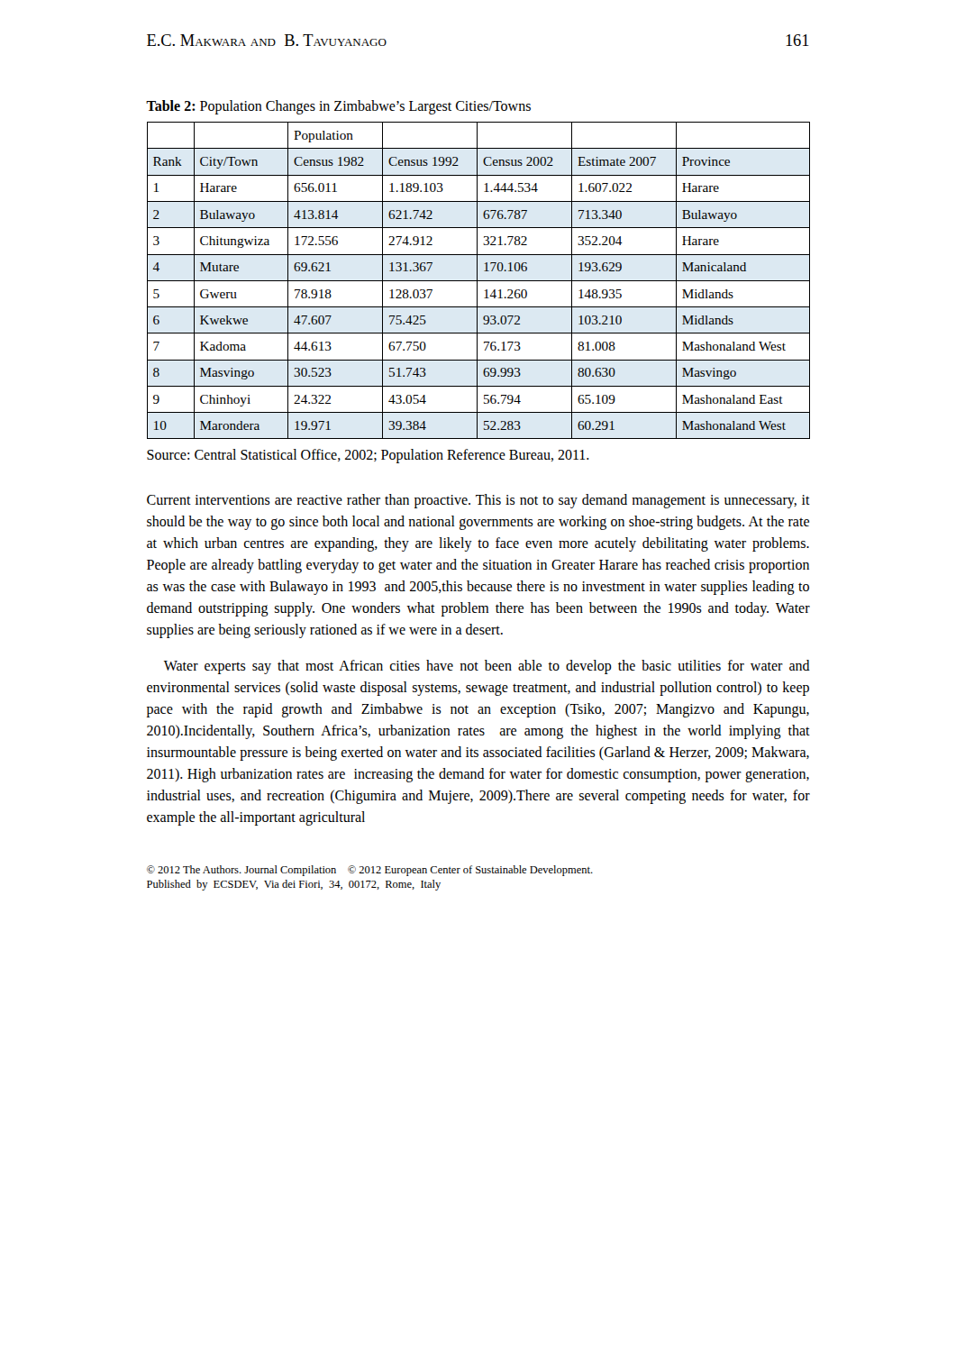E.C. Makwara and B. Tavuyanago 161
Table 2: Population Changes in Zimbabwe’s Largest Cities/Towns
| | | Population | | | | |
| --- | --- | --- | --- | --- | --- | --- |
| Rank | City/Town | Census 1982 | Census 1992 | Census 2002 | Estimate 2007 | Province |
| 1 | Harare | 656.011 | 1.189.103 | 1.444.534 | 1.607.022 | Harare |
| 2 | Bulawayo | 413.814 | 621.742 | 676.787 | 713.340 | Bulawayo |
| 3 | Chitungwiza | 172.556 | 274.912 | 321.782 | 352.204 | Harare |
| 4 | Mutare | 69.621 | 131.367 | 170.106 | 193.629 | Manicaland |
| 5 | Gweru | 78.918 | 128.037 | 141.260 | 148.935 | Midlands |
| 6 | Kwekwe | 47.607 | 75.425 | 93.072 | 103.210 | Midlands |
| 7 | Kadoma | 44.613 | 67.750 | 76.173 | 81.008 | Mashonaland West |
| 8 | Masvingo | 30.523 | 51.743 | 69.993 | 80.630 | Masvingo |
| 9 | Chinhoyi | 24.322 | 43.054 | 56.794 | 65.109 | Mashonaland East |
| 10 | Marondera | 19.971 | 39.384 | 52.283 | 60.291 | Mashonaland West |
Source: Central Statistical Office, 2002; Population Reference Bureau, 2011.
Current interventions are reactive rather than proactive. This is not to say demand management is unnecessary, it should be the way to go since both local and national governments are working on shoe-string budgets. At the rate at which urban centres are expanding, they are likely to face even more acutely debilitating water problems. People are already battling everyday to get water and the situation in Greater Harare has reached crisis proportion as was the case with Bulawayo in 1993 and 2005,this because there is no investment in water supplies leading to demand outstripping supply. One wonders what problem there has been between the 1990s and today. Water supplies are being seriously rationed as if we were in a desert.
Water experts say that most African cities have not been able to develop the basic utilities for water and environmental services (solid waste disposal systems, sewage treatment, and industrial pollution control) to keep pace with the rapid growth and Zimbabwe is not an exception (Tsiko, 2007; Mangizvo and Kapungu, 2010).Incidentally, Southern Africa’s, urbanization rates are among the highest in the world implying that insurmountable pressure is being exerted on water and its associated facilities (Garland & Herzer, 2009; Makwara, 2011). High urbanization rates are increasing the demand for water for domestic consumption, power generation, industrial uses, and recreation (Chigumira and Mujere, 2009).There are several competing needs for water, for example the all-important agricultural
© 2012 The Authors. Journal Compilation © 2012 European Center of Sustainable Development.
Published by ECSDEV, Via dei Fiori, 34, 00172, Rome, Italy